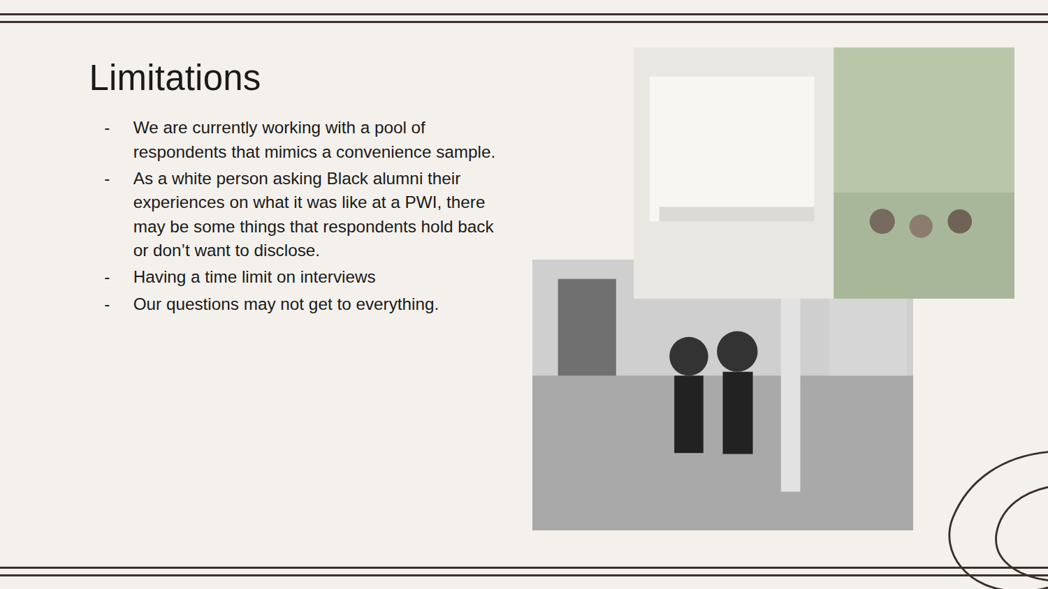Limitations
We are currently working with a pool of respondents that mimics a convenience sample.
As a white person asking Black alumni their experiences on what it was like at a PWI, there may be some things that respondents hold back or don’t want to disclose.
Having a time limit on interviews
Our questions may not get to everything.